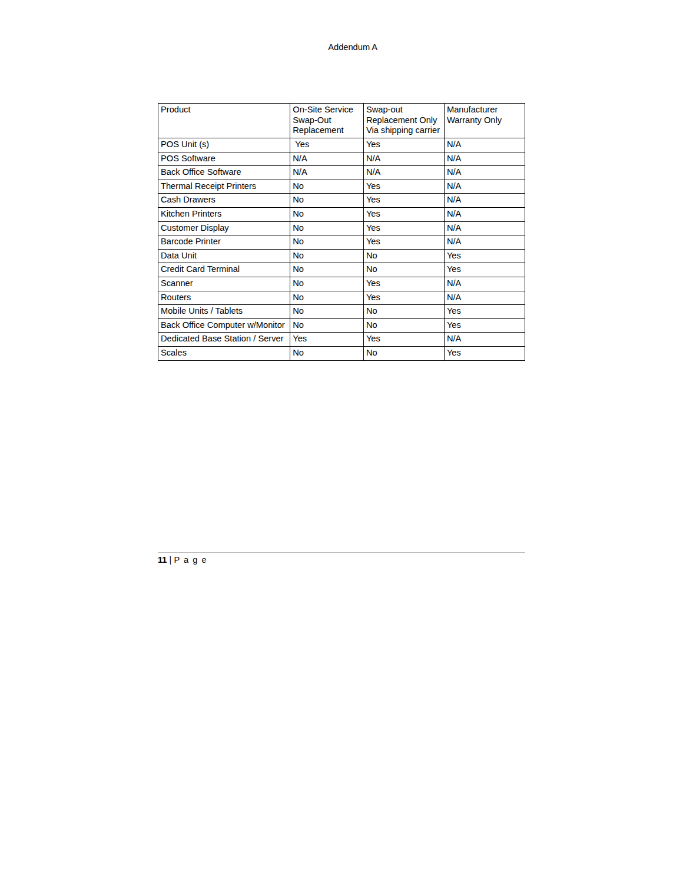Addendum A
| Product | On-Site Service Swap-Out Replacement | Swap-out Replacement Only Via shipping carrier | Manufacturer Warranty Only |
| --- | --- | --- | --- |
| POS Unit (s) | Yes | Yes | N/A |
| POS Software | N/A | N/A | N/A |
| Back Office Software | N/A | N/A | N/A |
| Thermal Receipt Printers | No | Yes | N/A |
| Cash Drawers | No | Yes | N/A |
| Kitchen Printers | No | Yes | N/A |
| Customer Display | No | Yes | N/A |
| Barcode Printer | No | Yes | N/A |
| Data Unit | No | No | Yes |
| Credit Card Terminal | No | No | Yes |
| Scanner | No | Yes | N/A |
| Routers | No | Yes | N/A |
| Mobile Units / Tablets | No | No | Yes |
| Back Office Computer w/Monitor | No | No | Yes |
| Dedicated Base Station / Server | Yes | Yes | N/A |
| Scales | No | No | Yes |
11 | P a g e